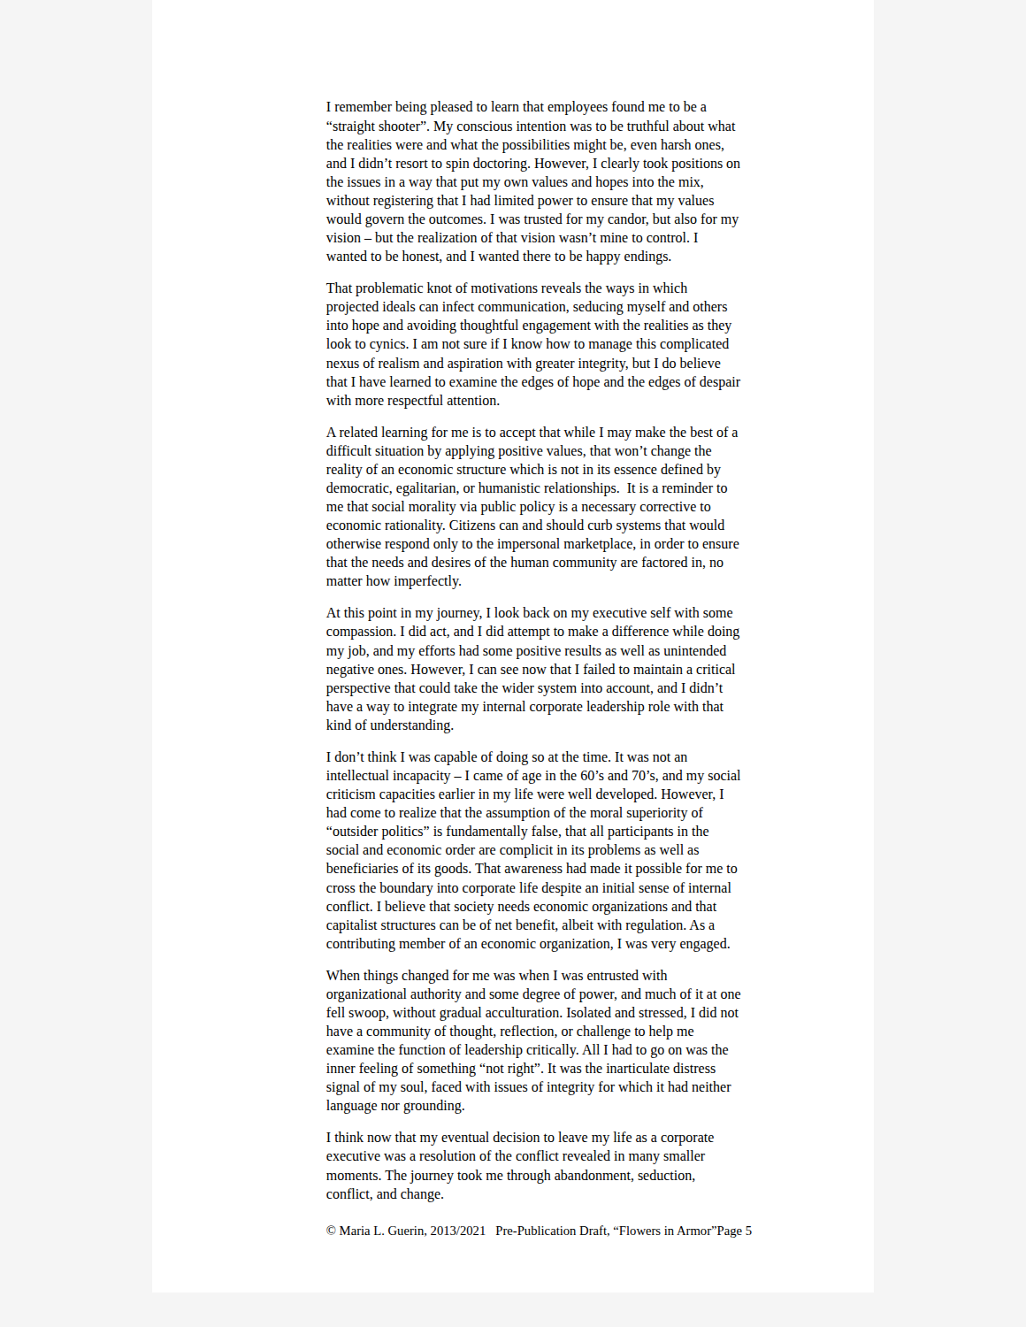I remember being pleased to learn that employees found me to be a “straight shooter”. My conscious intention was to be truthful about what the realities were and what the possibilities might be, even harsh ones, and I didn’t resort to spin doctoring. However, I clearly took positions on the issues in a way that put my own values and hopes into the mix, without registering that I had limited power to ensure that my values would govern the outcomes. I was trusted for my candor, but also for my vision – but the realization of that vision wasn’t mine to control. I wanted to be honest, and I wanted there to be happy endings.
That problematic knot of motivations reveals the ways in which projected ideals can infect communication, seducing myself and others into hope and avoiding thoughtful engagement with the realities as they look to cynics. I am not sure if I know how to manage this complicated nexus of realism and aspiration with greater integrity, but I do believe that I have learned to examine the edges of hope and the edges of despair with more respectful attention.
A related learning for me is to accept that while I may make the best of a difficult situation by applying positive values, that won’t change the reality of an economic structure which is not in its essence defined by democratic, egalitarian, or humanistic relationships. It is a reminder to me that social morality via public policy is a necessary corrective to economic rationality. Citizens can and should curb systems that would otherwise respond only to the impersonal marketplace, in order to ensure that the needs and desires of the human community are factored in, no matter how imperfectly.
At this point in my journey, I look back on my executive self with some compassion. I did act, and I did attempt to make a difference while doing my job, and my efforts had some positive results as well as unintended negative ones. However, I can see now that I failed to maintain a critical perspective that could take the wider system into account, and I didn’t have a way to integrate my internal corporate leadership role with that kind of understanding.
I don’t think I was capable of doing so at the time. It was not an intellectual incapacity – I came of age in the 60’s and 70’s, and my social criticism capacities earlier in my life were well developed. However, I had come to realize that the assumption of the moral superiority of “outsider politics” is fundamentally false, that all participants in the social and economic order are complicit in its problems as well as beneficiaries of its goods. That awareness had made it possible for me to cross the boundary into corporate life despite an initial sense of internal conflict. I believe that society needs economic organizations and that capitalist structures can be of net benefit, albeit with regulation. As a contributing member of an economic organization, I was very engaged.
When things changed for me was when I was entrusted with organizational authority and some degree of power, and much of it at one fell swoop, without gradual acculturation. Isolated and stressed, I did not have a community of thought, reflection, or challenge to help me examine the function of leadership critically. All I had to go on was the inner feeling of something “not right”. It was the inarticulate distress signal of my soul, faced with issues of integrity for which it had neither language nor grounding.
I think now that my eventual decision to leave my life as a corporate executive was a resolution of the conflict revealed in many smaller moments. The journey took me through abandonment, seduction, conflict, and change.
© Maria L. Guerin, 2013/2021 Pre-Publication Draft, “Flowers in Armor” Page 5